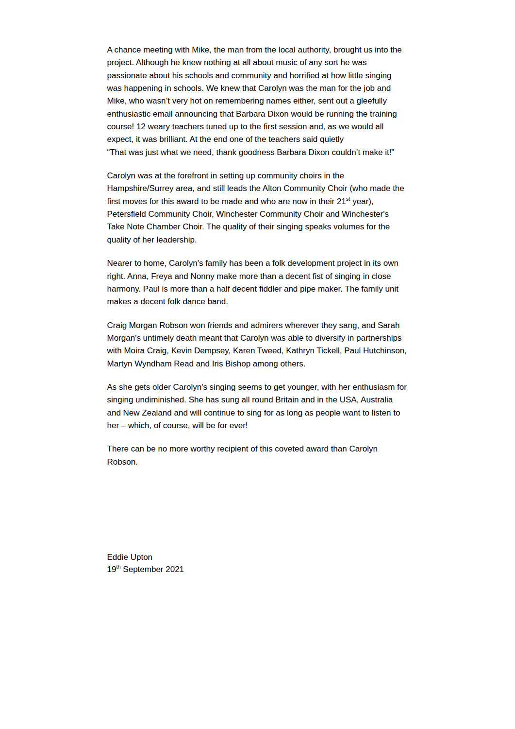A chance meeting with Mike, the man from the local authority, brought us into the project. Although he knew nothing at all about music of any sort he was passionate about his schools and community and horrified at how little singing was happening in schools. We knew that Carolyn was the man for the job and Mike, who wasn’t very hot on remembering names either, sent out a gleefully enthusiastic email announcing that Barbara Dixon would be running the training course! 12 weary teachers tuned up to the first session and, as we would all expect, it was brilliant. At the end one of the teachers said quietly
“That was just what we need, thank goodness Barbara Dixon couldn’t make it!”
Carolyn was at the forefront in setting up community choirs in the Hampshire/Surrey area, and still leads the Alton Community Choir (who made the first moves for this award to be made and who are now in their 21st year), Petersfield Community Choir, Winchester Community Choir and Winchester's Take Note Chamber Choir. The quality of their singing speaks volumes for the quality of her leadership.
Nearer to home, Carolyn's family has been a folk development project in its own right. Anna, Freya and Nonny make more than a decent fist of singing in close harmony. Paul is more than a half decent fiddler and pipe maker. The family unit makes a decent folk dance band.
Craig Morgan Robson won friends and admirers wherever they sang, and Sarah Morgan's untimely death meant that Carolyn was able to diversify in partnerships with Moira Craig, Kevin Dempsey, Karen Tweed, Kathryn Tickell, Paul Hutchinson, Martyn Wyndham Read and Iris Bishop among others.
As she gets older Carolyn's singing seems to get younger, with her enthusiasm for singing undiminished. She has sung all round Britain and in the USA, Australia and New Zealand and will continue to sing for as long as people want to listen to her – which, of course, will be for ever!
There can be no more worthy recipient of this coveted award than Carolyn Robson.
Eddie Upton
19th September 2021